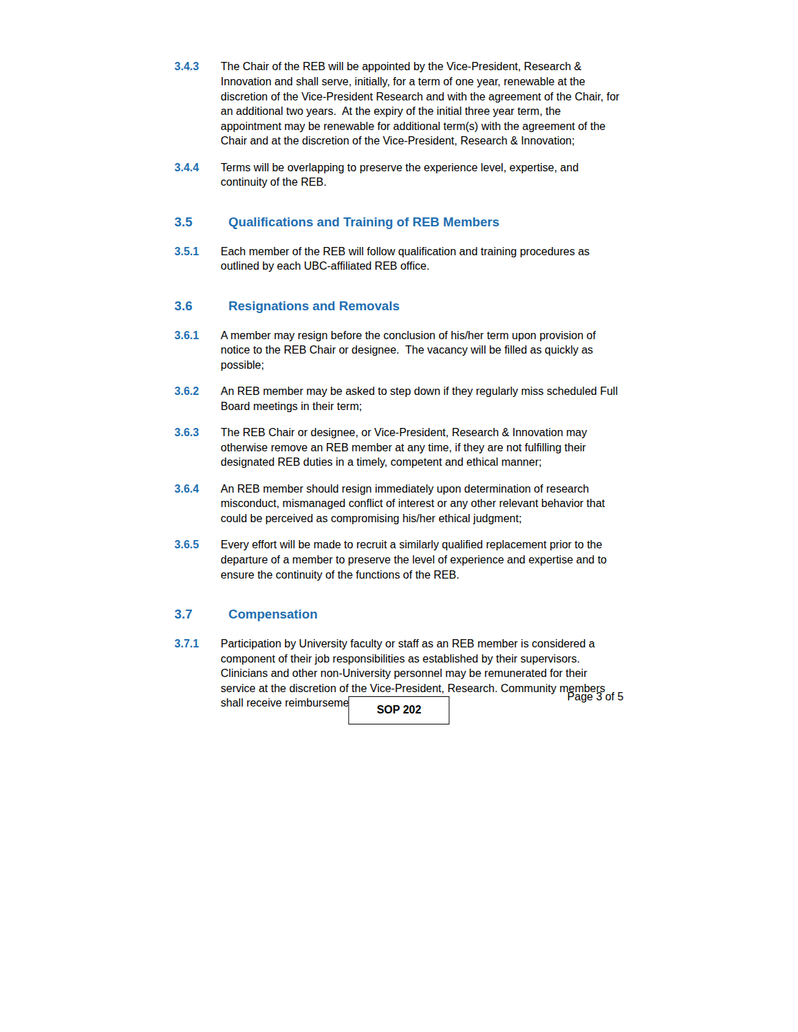3.4.3
The Chair of the REB will be appointed by the Vice-President, Research & Innovation and shall serve, initially, for a term of one year, renewable at the discretion of the Vice-President Research and with the agreement of the Chair, for an additional two years. At the expiry of the initial three year term, the appointment may be renewable for additional term(s) with the agreement of the Chair and at the discretion of the Vice-President, Research & Innovation;
3.4.4
Terms will be overlapping to preserve the experience level, expertise, and continuity of the REB.
3.5
Qualifications and Training of REB Members
3.5.1
Each member of the REB will follow qualification and training procedures as outlined by each UBC-affiliated REB office.
3.6
Resignations and Removals
3.6.1
A member may resign before the conclusion of his/her term upon provision of notice to the REB Chair or designee. The vacancy will be filled as quickly as possible;
3.6.2
An REB member may be asked to step down if they regularly miss scheduled Full Board meetings in their term;
3.6.3
The REB Chair or designee, or Vice-President, Research & Innovation may otherwise remove an REB member at any time, if they are not fulfilling their designated REB duties in a timely, competent and ethical manner;
3.6.4
An REB member should resign immediately upon determination of research misconduct, mismanaged conflict of interest or any other relevant behavior that could be perceived as compromising his/her ethical judgment;
3.6.5
Every effort will be made to recruit a similarly qualified replacement prior to the departure of a member to preserve the level of experience and expertise and to ensure the continuity of the functions of the REB.
3.7
Compensation
3.7.1
Participation by University faculty or staff as an REB member is considered a component of their job responsibilities as established by their supervisors. Clinicians and other non-University personnel may be remunerated for their service at the discretion of the Vice-President, Research. Community members shall receive reimbursement for parking and
Page 3 of 5
SOP 202